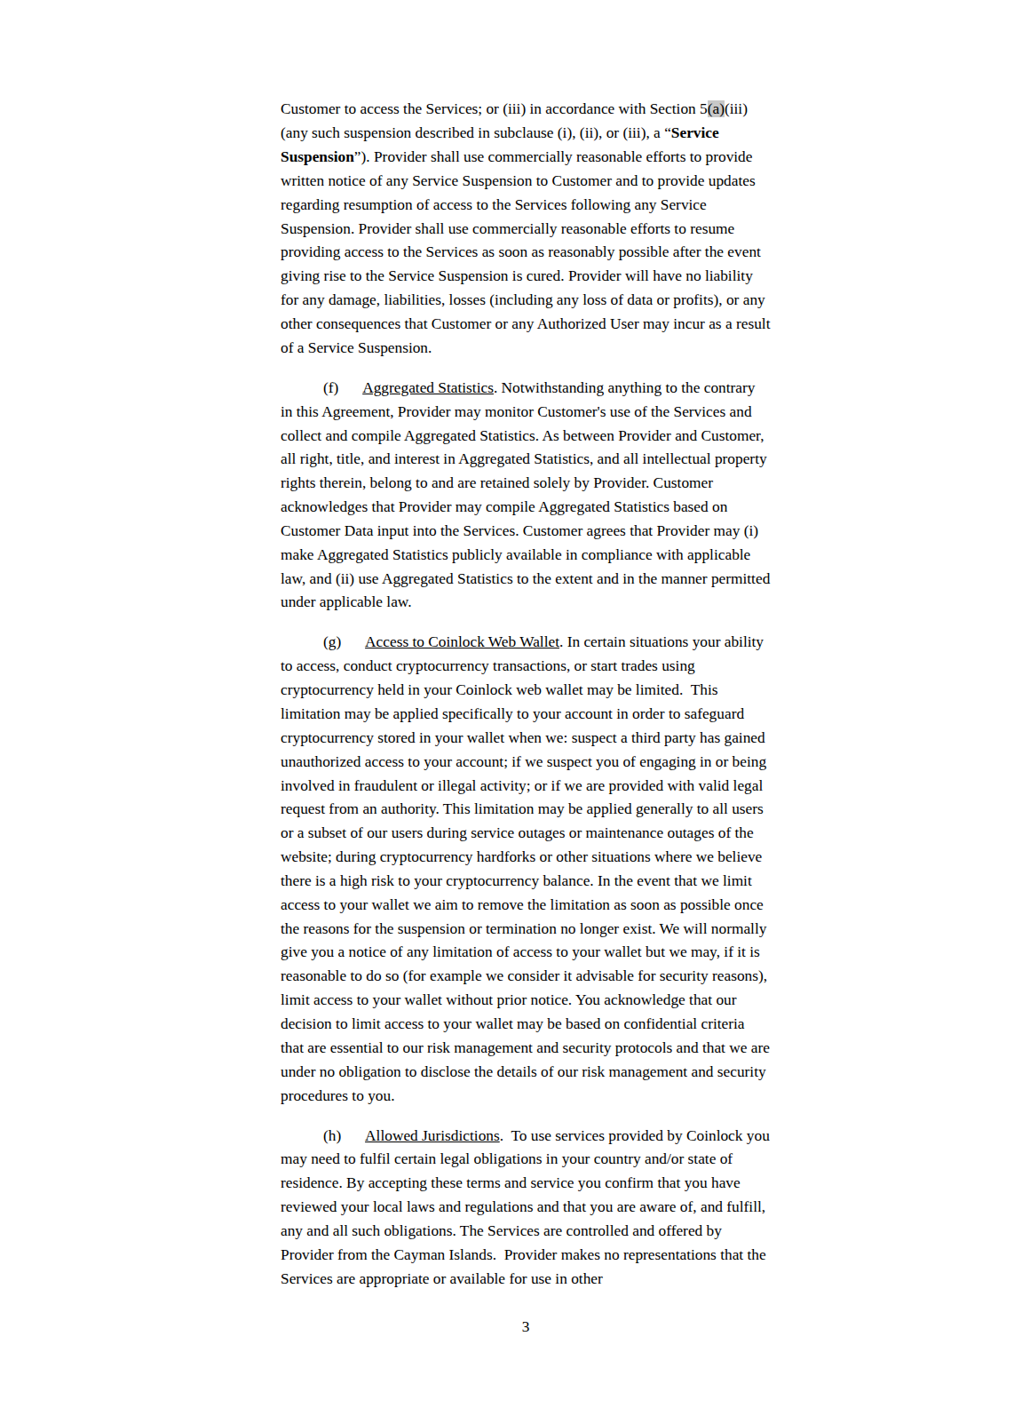Customer to access the Services; or (iii) in accordance with Section 5(a)(iii) (any such suspension described in subclause (i), (ii), or (iii), a “Service Suspension”). Provider shall use commercially reasonable efforts to provide written notice of any Service Suspension to Customer and to provide updates regarding resumption of access to the Services following any Service Suspension. Provider shall use commercially reasonable efforts to resume providing access to the Services as soon as reasonably possible after the event giving rise to the Service Suspension is cured. Provider will have no liability for any damage, liabilities, losses (including any loss of data or profits), or any other consequences that Customer or any Authorized User may incur as a result of a Service Suspension.
(f) Aggregated Statistics. Notwithstanding anything to the contrary in this Agreement, Provider may monitor Customer's use of the Services and collect and compile Aggregated Statistics. As between Provider and Customer, all right, title, and interest in Aggregated Statistics, and all intellectual property rights therein, belong to and are retained solely by Provider. Customer acknowledges that Provider may compile Aggregated Statistics based on Customer Data input into the Services. Customer agrees that Provider may (i) make Aggregated Statistics publicly available in compliance with applicable law, and (ii) use Aggregated Statistics to the extent and in the manner permitted under applicable law.
(g) Access to Coinlock Web Wallet. In certain situations your ability to access, conduct cryptocurrency transactions, or start trades using cryptocurrency held in your Coinlock web wallet may be limited. This limitation may be applied specifically to your account in order to safeguard cryptocurrency stored in your wallet when we: suspect a third party has gained unauthorized access to your account; if we suspect you of engaging in or being involved in fraudulent or illegal activity; or if we are provided with valid legal request from an authority. This limitation may be applied generally to all users or a subset of our users during service outages or maintenance outages of the website; during cryptocurrency hardforks or other situations where we believe there is a high risk to your cryptocurrency balance. In the event that we limit access to your wallet we aim to remove the limitation as soon as possible once the reasons for the suspension or termination no longer exist. We will normally give you a notice of any limitation of access to your wallet but we may, if it is reasonable to do so (for example we consider it advisable for security reasons), limit access to your wallet without prior notice. You acknowledge that our decision to limit access to your wallet may be based on confidential criteria that are essential to our risk management and security protocols and that we are under no obligation to disclose the details of our risk management and security procedures to you.
(h) Allowed Jurisdictions. To use services provided by Coinlock you may need to fulfil certain legal obligations in your country and/or state of residence. By accepting these terms and service you confirm that you have reviewed your local laws and regulations and that you are aware of, and fulfill, any and all such obligations. The Services are controlled and offered by Provider from the Cayman Islands. Provider makes no representations that the Services are appropriate or available for use in other
3